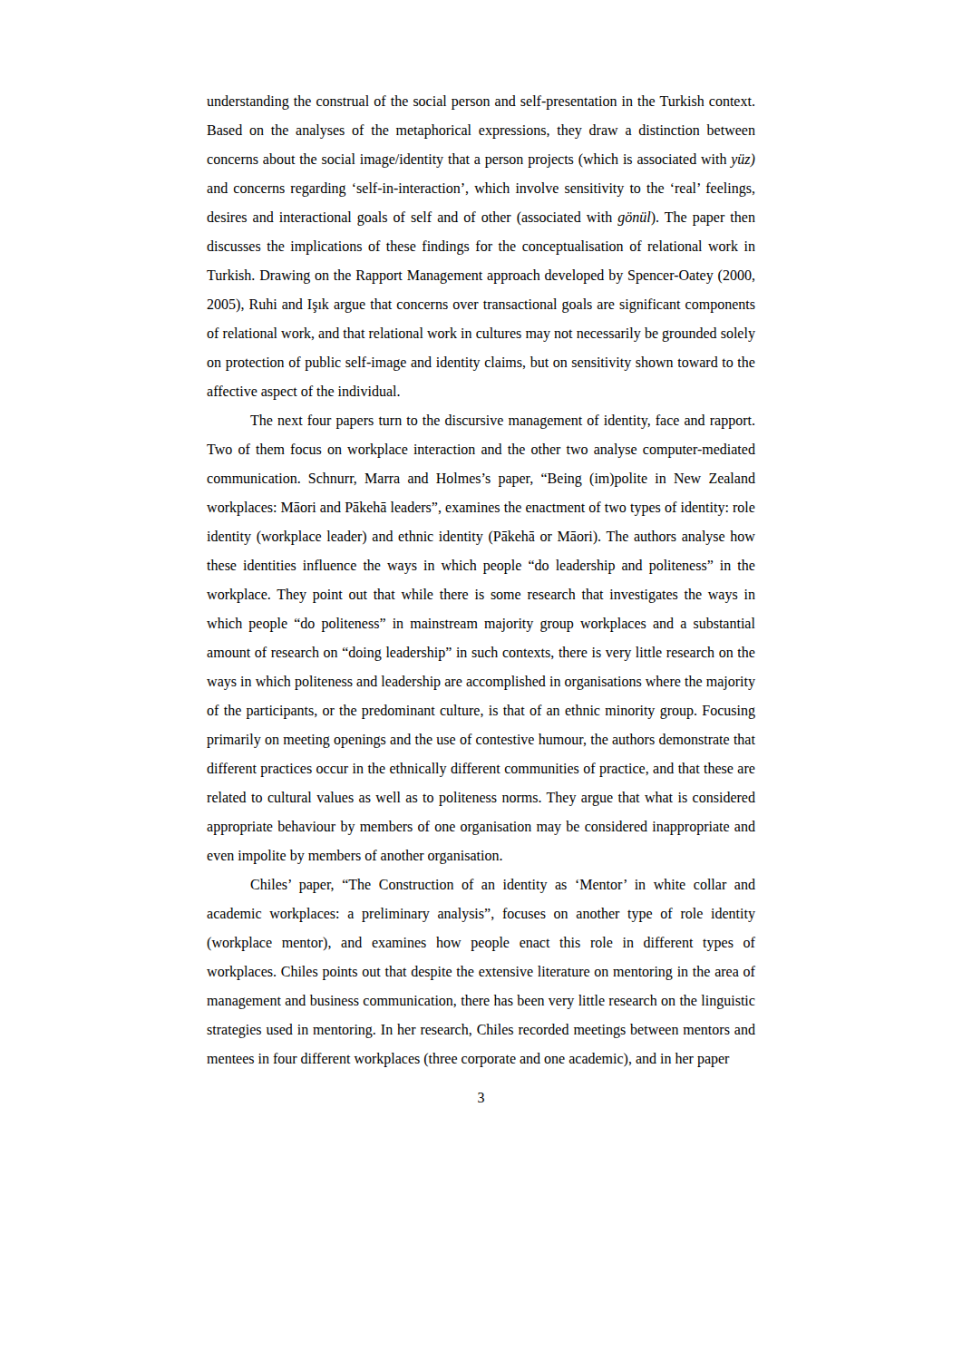understanding the construal of the social person and self-presentation in the Turkish context. Based on the analyses of the metaphorical expressions, they draw a distinction between concerns about the social image/identity that a person projects (which is associated with yüz) and concerns regarding ‘self-in-interaction’, which involve sensitivity to the ‘real’ feelings, desires and interactional goals of self and of other (associated with gönül). The paper then discusses the implications of these findings for the conceptualisation of relational work in Turkish. Drawing on the Rapport Management approach developed by Spencer-Oatey (2000, 2005), Ruhi and Işık argue that concerns over transactional goals are significant components of relational work, and that relational work in cultures may not necessarily be grounded solely on protection of public self-image and identity claims, but on sensitivity shown toward to the affective aspect of the individual.
The next four papers turn to the discursive management of identity, face and rapport. Two of them focus on workplace interaction and the other two analyse computer-mediated communication. Schnurr, Marra and Holmes’s paper, “Being (im)polite in New Zealand workplaces: Māori and Pākehā leaders”, examines the enactment of two types of identity: role identity (workplace leader) and ethnic identity (Pākehā or Māori). The authors analyse how these identities influence the ways in which people “do leadership and politeness” in the workplace. They point out that while there is some research that investigates the ways in which people “do politeness” in mainstream majority group workplaces and a substantial amount of research on “doing leadership” in such contexts, there is very little research on the ways in which politeness and leadership are accomplished in organisations where the majority of the participants, or the predominant culture, is that of an ethnic minority group. Focusing primarily on meeting openings and the use of contestive humour, the authors demonstrate that different practices occur in the ethnically different communities of practice, and that these are related to cultural values as well as to politeness norms. They argue that what is considered appropriate behaviour by members of one organisation may be considered inappropriate and even impolite by members of another organisation.
Chiles’ paper, “The Construction of an identity as ‘Mentor’ in white collar and academic workplaces: a preliminary analysis”, focuses on another type of role identity (workplace mentor), and examines how people enact this role in different types of workplaces. Chiles points out that despite the extensive literature on mentoring in the area of management and business communication, there has been very little research on the linguistic strategies used in mentoring. In her research, Chiles recorded meetings between mentors and mentees in four different workplaces (three corporate and one academic), and in her paper
3